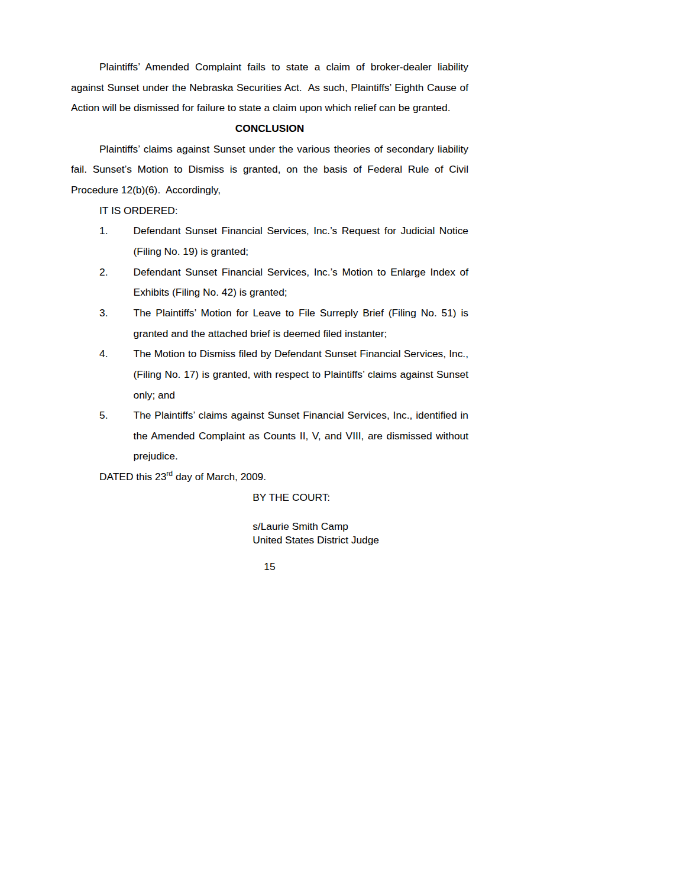Plaintiffs’ Amended Complaint fails to state a claim of broker-dealer liability against Sunset under the Nebraska Securities Act. As such, Plaintiffs’ Eighth Cause of Action will be dismissed for failure to state a claim upon which relief can be granted.
CONCLUSION
Plaintiffs’ claims against Sunset under the various theories of secondary liability fail. Sunset’s Motion to Dismiss is granted, on the basis of Federal Rule of Civil Procedure 12(b)(6). Accordingly,
IT IS ORDERED:
Defendant Sunset Financial Services, Inc.’s Request for Judicial Notice (Filing No. 19) is granted;
Defendant Sunset Financial Services, Inc.’s Motion to Enlarge Index of Exhibits (Filing No. 42) is granted;
The Plaintiffs’ Motion for Leave to File Surreply Brief (Filing No. 51) is granted and the attached brief is deemed filed instanter;
The Motion to Dismiss filed by Defendant Sunset Financial Services, Inc., (Filing No. 17) is granted, with respect to Plaintiffs’ claims against Sunset only; and
The Plaintiffs’ claims against Sunset Financial Services, Inc., identified in the Amended Complaint as Counts II, V, and VIII, are dismissed without prejudice.
DATED this 23rd day of March, 2009.
BY THE COURT:
s/Laurie Smith Camp
United States District Judge
15